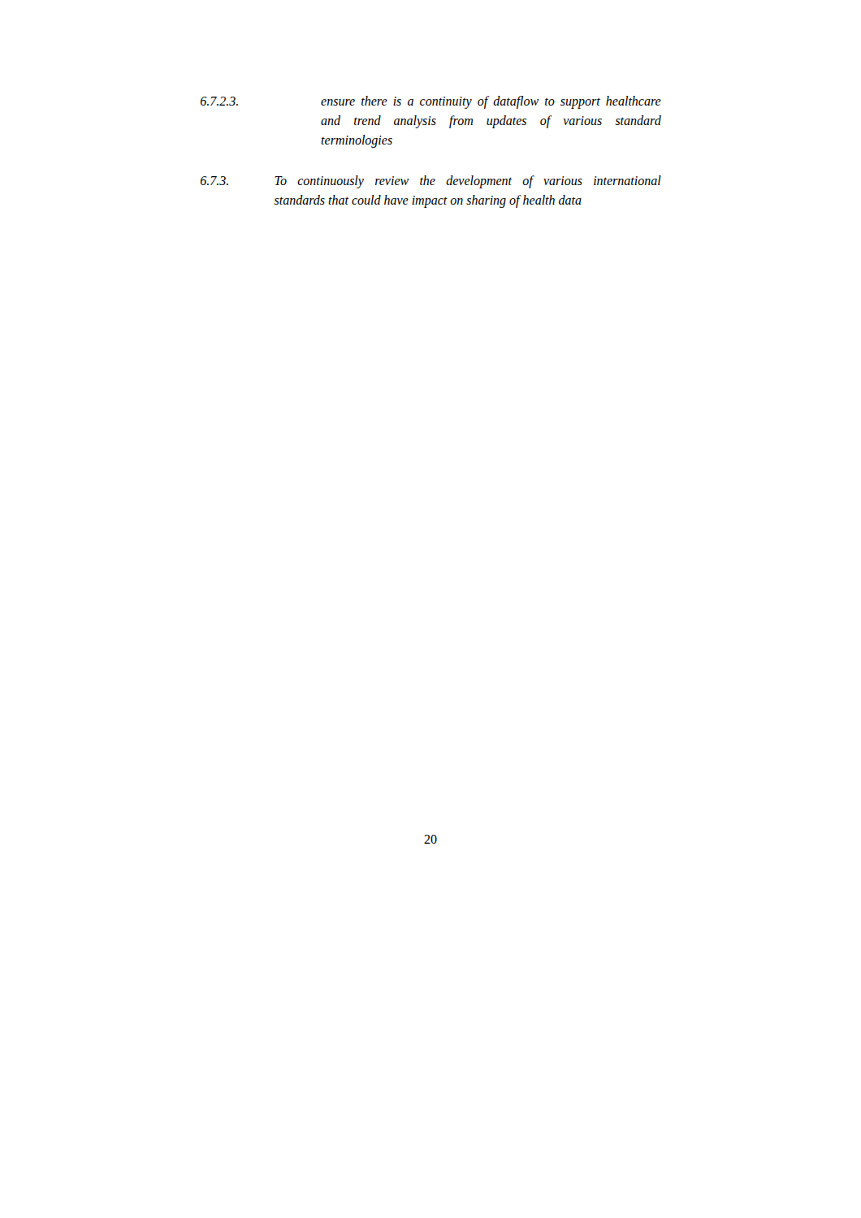6.7.2.3.
ensure there is a continuity of dataflow to support healthcare and trend analysis from updates of various standard terminologies
6.7.3.
To continuously review the development of various international standards that could have impact on sharing of health data
20